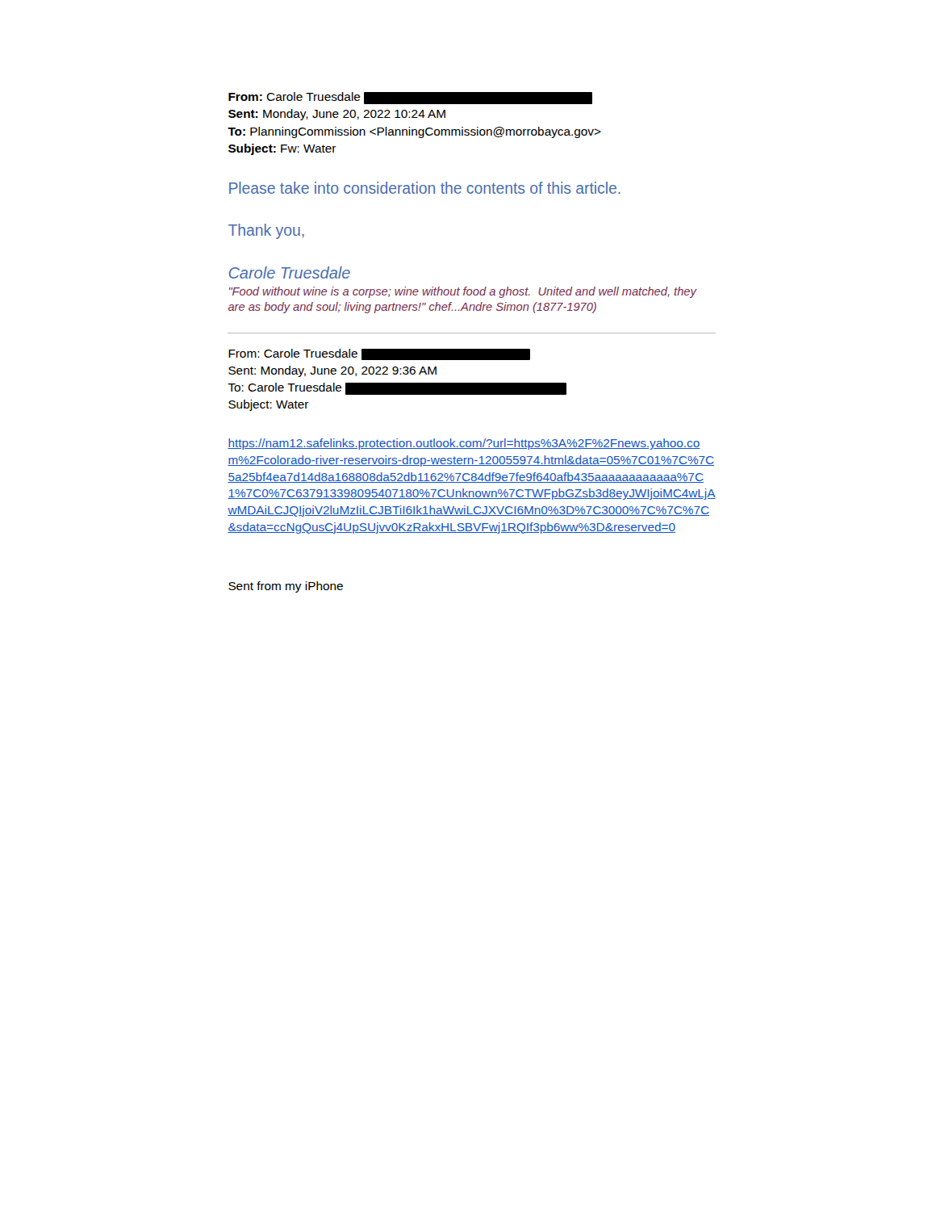From: Carole Truesdale
Sent: Monday, June 20, 2022 10:24 AM
To: PlanningCommission <PlanningCommission@morrobayca.gov>
Subject: Fw: Water
Please take into consideration the contents of this article.
Thank you,
Carole Truesdale
"Food without wine is a corpse; wine without food a ghost. United and well matched, they are as body and soul; living partners!" chef...Andre Simon (1877-1970)
From: Carole Truesdale
Sent: Monday, June 20, 2022 9:36 AM
To: Carole Truesdale
Subject: Water
https://nam12.safelinks.protection.outlook.com/?url=https%3A%2F%2Fnews.yahoo.com%2Fcolorado-river-reservoirs-drop-western-120055974.html&data=05%7C01%7C%7C5a25bf4ea7d14d8a168808da52db1162%7C84df9e7fe9f640afb435aaaaaaaaaaaa%7C1%7C0%7C637913398095407180%7CUnknown%7CTWFpbGZsb3d8eyJWIjoiMC4wLjAwMDAiLCJQIjoiV2luMzIiLCJBTiI6Ik1haWwiLCJXVCI6Mn0%3D%7C3000%7C%7C%7C&sdata=ccNgQusCj4UpSUjvv0KzRakxHLSBVFwj1RQIf3pb6ww%3D&reserved=0
Sent from my iPhone